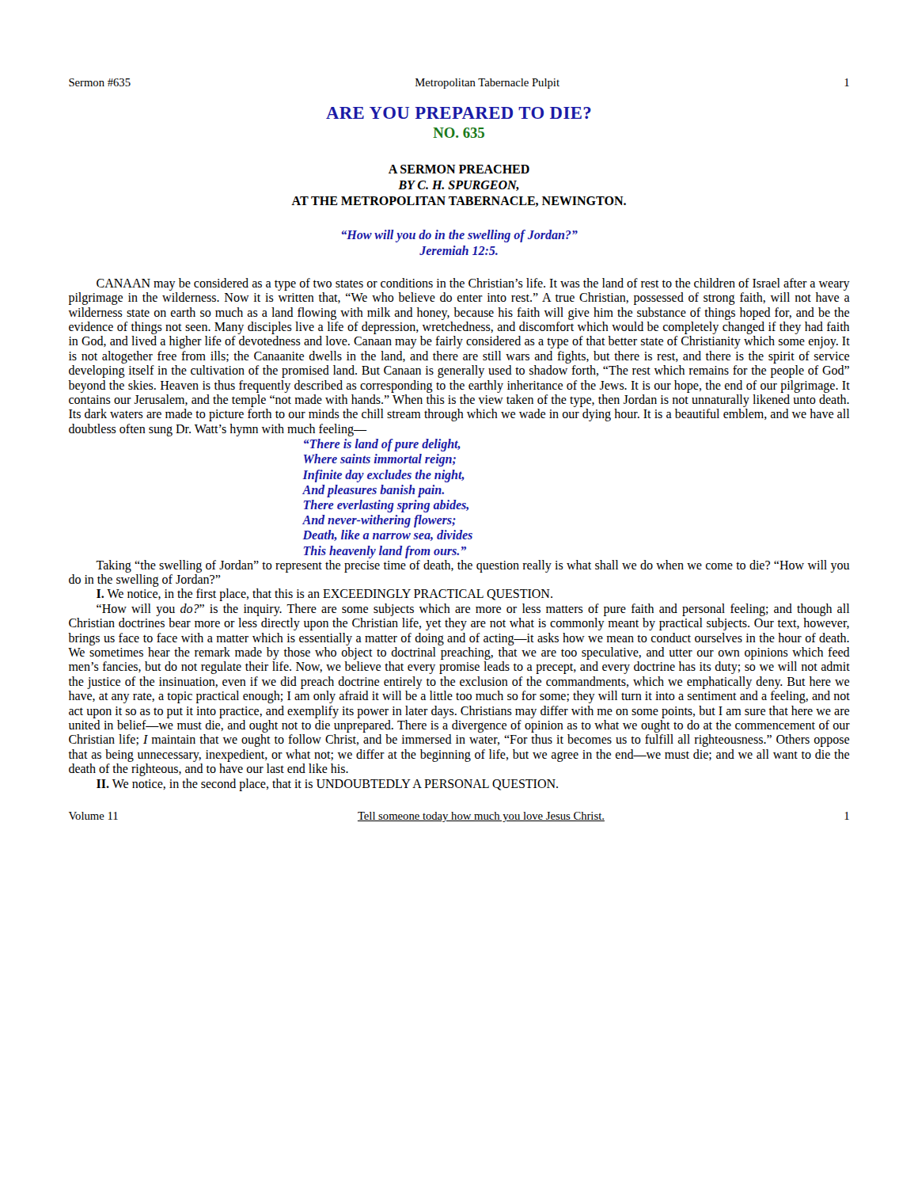Sermon #635
Metropolitan Tabernacle Pulpit
1
ARE YOU PREPARED TO DIE?
NO. 635
A SERMON PREACHED
BY C. H. SPURGEON,
AT THE METROPOLITAN TABERNACLE, NEWINGTON.
“How will you do in the swelling of Jordan?”
Jeremiah 12:5.
CANAAN may be considered as a type of two states or conditions in the Christian’s life. It was the land of rest to the children of Israel after a weary pilgrimage in the wilderness. Now it is written that, “We who believe do enter into rest.” A true Christian, possessed of strong faith, will not have a wilderness state on earth so much as a land flowing with milk and honey, because his faith will give him the substance of things hoped for, and be the evidence of things not seen. Many disciples live a life of depression, wretchedness, and discomfort which would be completely changed if they had faith in God, and lived a higher life of devotedness and love. Canaan may be fairly considered as a type of that better state of Christianity which some enjoy. It is not altogether free from ills; the Canaanite dwells in the land, and there are still wars and fights, but there is rest, and there is the spirit of service developing itself in the cultivation of the promised land. But Canaan is generally used to shadow forth, “The rest which remains for the people of God” beyond the skies. Heaven is thus frequently described as corresponding to the earthly inheritance of the Jews. It is our hope, the end of our pilgrimage. It contains our Jerusalem, and the temple “not made with hands.” When this is the view taken of the type, then Jordan is not unnaturally likened unto death. Its dark waters are made to picture forth to our minds the chill stream through which we wade in our dying hour. It is a beautiful emblem, and we have all doubtless often sung Dr. Watt’s hymn with much feeling—
“There is land of pure delight,
Where saints immortal reign;
Infinite day excludes the night,
And pleasures banish pain.
There everlasting spring abides,
And never-withering flowers;
Death, like a narrow sea, divides
This heavenly land from ours.”
Taking “the swelling of Jordan” to represent the precise time of death, the question really is what shall we do when we come to die? “How will you do in the swelling of Jordan?”
I. We notice, in the first place, that this is an EXCEEDINGLY PRACTICAL QUESTION.
“How will you do?” is the inquiry. There are some subjects which are more or less matters of pure faith and personal feeling; and though all Christian doctrines bear more or less directly upon the Christian life, yet they are not what is commonly meant by practical subjects. Our text, however, brings us face to face with a matter which is essentially a matter of doing and of acting—it asks how we mean to conduct ourselves in the hour of death. We sometimes hear the remark made by those who object to doctrinal preaching, that we are too speculative, and utter our own opinions which feed men’s fancies, but do not regulate their life. Now, we believe that every promise leads to a precept, and every doctrine has its duty; so we will not admit the justice of the insinuation, even if we did preach doctrine entirely to the exclusion of the commandments, which we emphatically deny. But here we have, at any rate, a topic practical enough; I am only afraid it will be a little too much so for some; they will turn it into a sentiment and a feeling, and not act upon it so as to put it into practice, and exemplify its power in later days. Christians may differ with me on some points, but I am sure that here we are united in belief—we must die, and ought not to die unprepared. There is a divergence of opinion as to what we ought to do at the commencement of our Christian life; I maintain that we ought to follow Christ, and be immersed in water, “For thus it becomes us to fulfill all righteousness.” Others oppose that as being unnecessary, inexpedient, or what not; we differ at the beginning of life, but we agree in the end—we must die; and we all want to die the death of the righteous, and to have our last end like his.
II. We notice, in the second place, that it is UNDOUBTEDLY A PERSONAL QUESTION.
Volume 11
Tell someone today how much you love Jesus Christ.
1